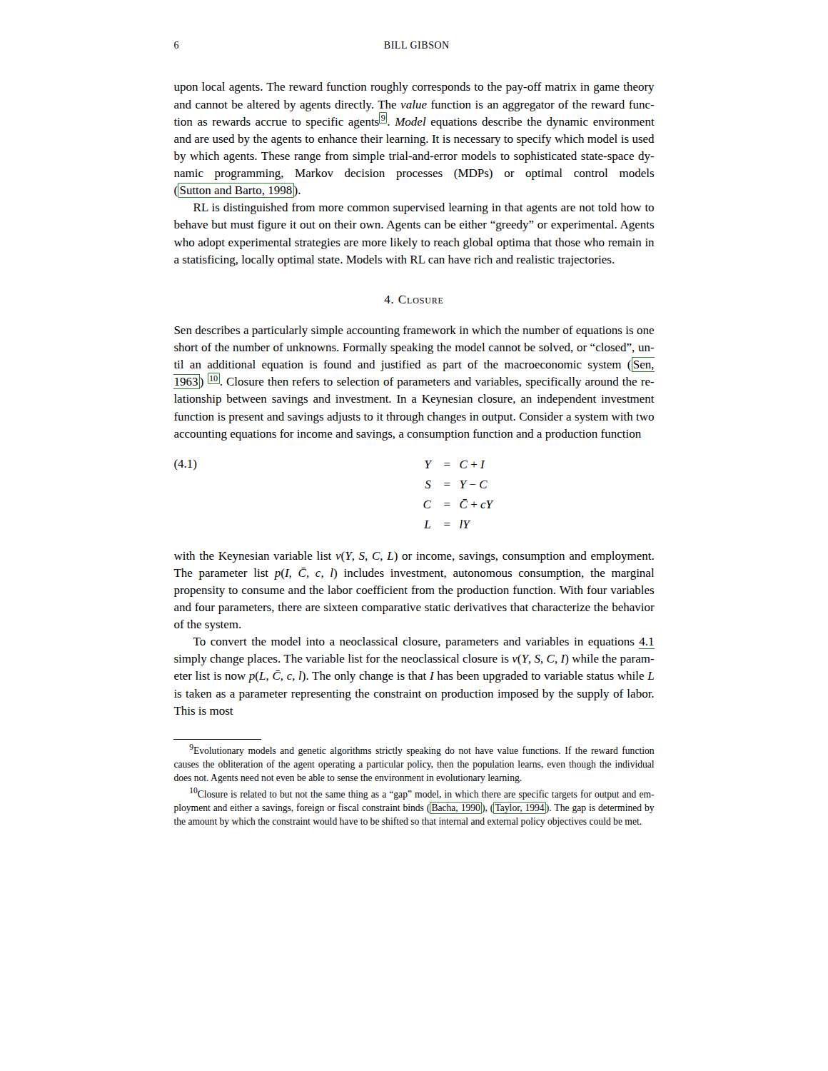6 BILL GIBSON
upon local agents. The reward function roughly corresponds to the pay-off matrix in game theory and cannot be altered by agents directly. The value function is an aggregator of the reward function as rewards accrue to specific agents9. Model equations describe the dynamic environment and are used by the agents to enhance their learning. It is necessary to specify which model is used by which agents. These range from simple trial-and-error models to sophisticated state-space dynamic programming, Markov decision processes (MDPs) or optimal control models (Sutton and Barto, 1998).
RL is distinguished from more common supervised learning in that agents are not told how to behave but must figure it out on their own. Agents can be either “greedy” or experimental. Agents who adopt experimental strategies are more likely to reach global optima that those who remain in a statisficing, locally optimal state. Models with RL can have rich and realistic trajectories.
4. Closure
Sen describes a particularly simple accounting framework in which the number of equations is one short of the number of unknowns. Formally speaking the model cannot be solved, or “closed”, until an additional equation is found and justified as part of the macroeconomic system (Sen, 1963) 10. Closure then refers to selection of parameters and variables, specifically around the relationship between savings and investment. In a Keynesian closure, an independent investment function is present and savings adjusts to it through changes in output. Consider a system with two accounting equations for income and savings, a consumption function and a production function
(4.1)
| Y | = | C + I |
| S | = | Y − C |
| C | = | C̄ + cY |
| L | = | lY |
with the Keynesian variable list v(Y, S, C, L) or income, savings, consumption and employment. The parameter list p(I, C̄, c, l) includes investment, autonomous consumption, the marginal propensity to consume and the labor coefficient from the production function. With four variables and four parameters, there are sixteen comparative static derivatives that characterize the behavior of the system.
To convert the model into a neoclassical closure, parameters and variables in equations 4.1 simply change places. The variable list for the neoclassical closure is v(Y, S, C, I) while the parameter list is now p(L, C̄, c, l). The only change is that I has been upgraded to variable status while L is taken as a parameter representing the constraint on production imposed by the supply of labor. This is most
9Evolutionary models and genetic algorithms strictly speaking do not have value functions. If the reward function causes the obliteration of the agent operating a particular policy, then the population learns, even though the individual does not. Agents need not even be able to sense the environment in evolutionary learning.
10Closure is related to but not the same thing as a “gap” model, in which there are specific targets for output and employment and either a savings, foreign or fiscal constraint binds (Bacha, 1990), (Taylor, 1994). The gap is determined by the amount by which the constraint would have to be shifted so that internal and external policy objectives could be met.